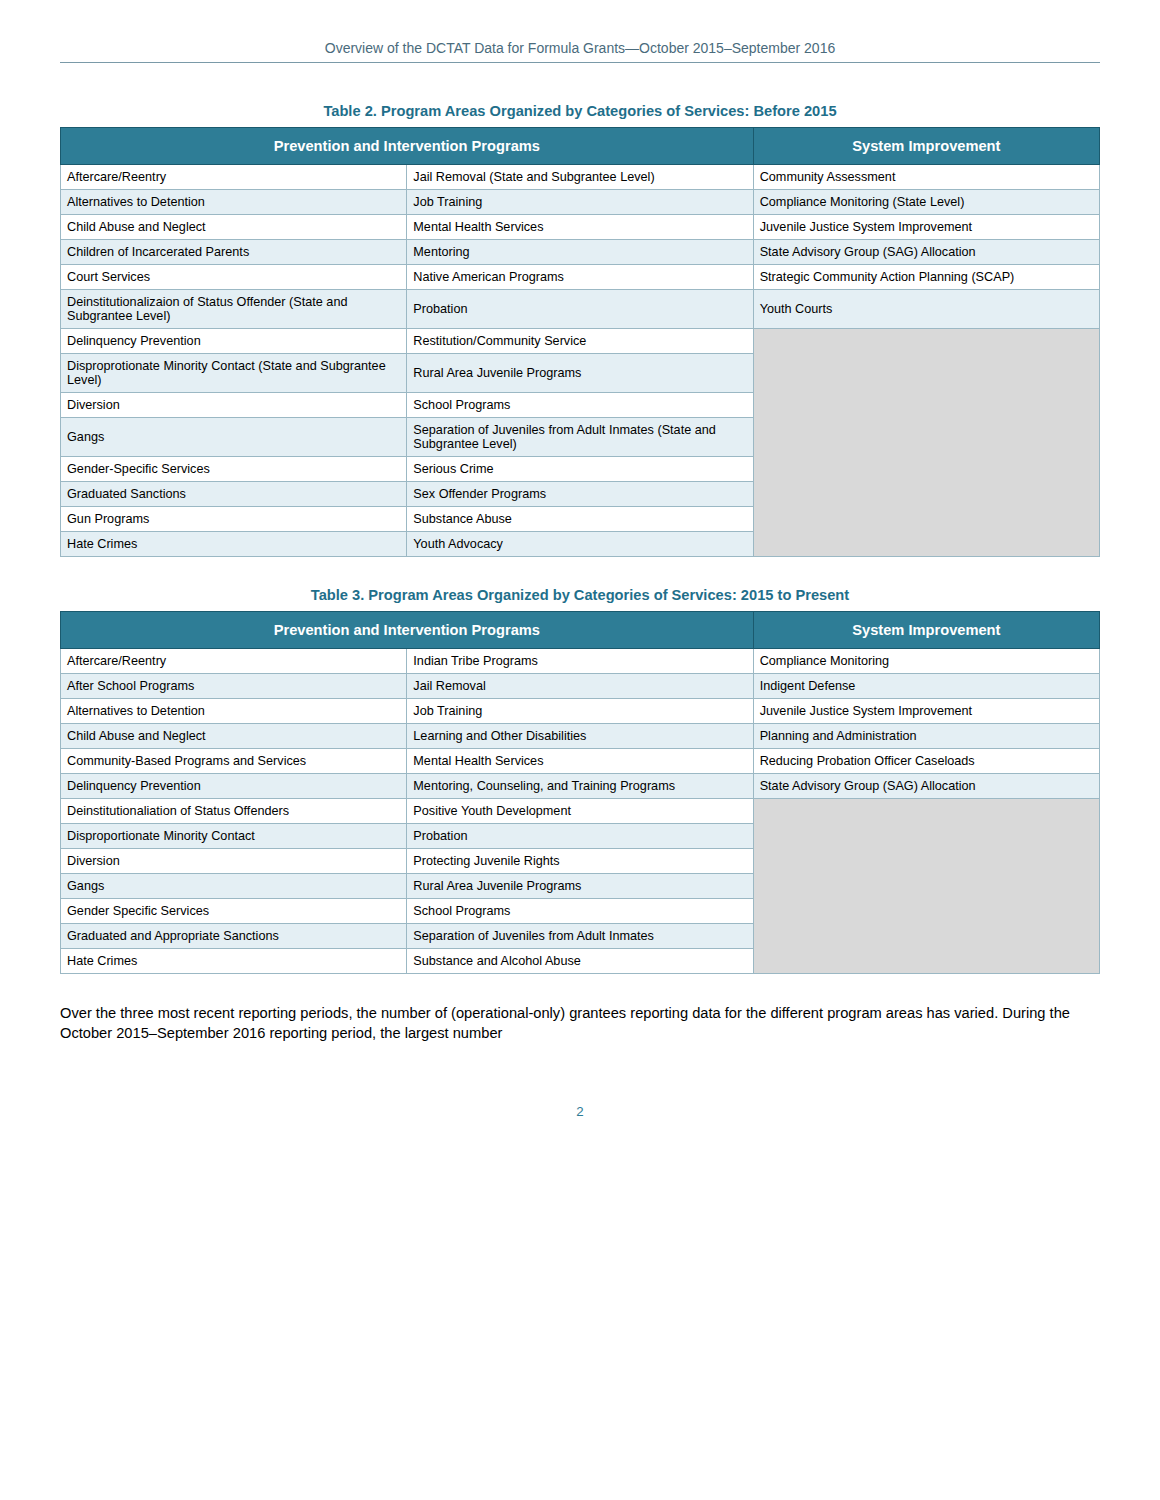Overview of the DCTAT Data for Formula Grants—October 2015–September 2016
Table 2. Program Areas Organized by Categories of Services: Before 2015
| Prevention and Intervention Programs | System Improvement |
| --- | --- |
| Aftercare/Reentry | Jail Removal (State and Subgrantee Level) | Community Assessment |
| Alternatives to Detention | Job Training | Compliance Monitoring (State Level) |
| Child Abuse and Neglect | Mental Health Services | Juvenile Justice System Improvement |
| Children of Incarcerated Parents | Mentoring | State Advisory Group (SAG) Allocation |
| Court Services | Native American Programs | Strategic Community Action Planning (SCAP) |
| Deinstitutionalizaion of Status Offender (State and Subgrantee Level) | Probation | Youth Courts |
| Delinquency Prevention | Restitution/Community Service | |
| Disproprotionate Minority Contact (State and Subgrantee Level) | Rural Area Juvenile Programs |
| Diversion | School Programs |
| Gangs | Separation of Juveniles from Adult Inmates (State and Subgrantee Level) |
| Gender-Specific Services | Serious Crime |
| Graduated Sanctions | Sex Offender Programs |
| Gun Programs | Substance Abuse |
| Hate Crimes | Youth Advocacy |
Table 3. Program Areas Organized by Categories of Services: 2015 to Present
| Prevention and Intervention Programs | System Improvement |
| --- | --- |
| Aftercare/Reentry | Indian Tribe Programs | Compliance Monitoring |
| After School Programs | Jail Removal | Indigent Defense |
| Alternatives to Detention | Job Training | Juvenile Justice System Improvement |
| Child Abuse and Neglect | Learning and Other Disabilities | Planning and Administration |
| Community-Based Programs and Services | Mental Health Services | Reducing Probation Officer Caseloads |
| Delinquency Prevention | Mentoring, Counseling, and Training Programs | State Advisory Group (SAG) Allocation |
| Deinstitutionaliation of Status Offenders | Positive Youth Development | |
| Disproportionate Minority Contact | Probation |
| Diversion | Protecting Juvenile Rights |
| Gangs | Rural Area Juvenile Programs |
| Gender Specific Services | School Programs |
| Graduated and Appropriate Sanctions | Separation of Juveniles from Adult Inmates |
| Hate Crimes | Substance and Alcohol Abuse |
Over the three most recent reporting periods, the number of (operational-only) grantees reporting data for the different program areas has varied. During the October 2015–September 2016 reporting period, the largest number
2